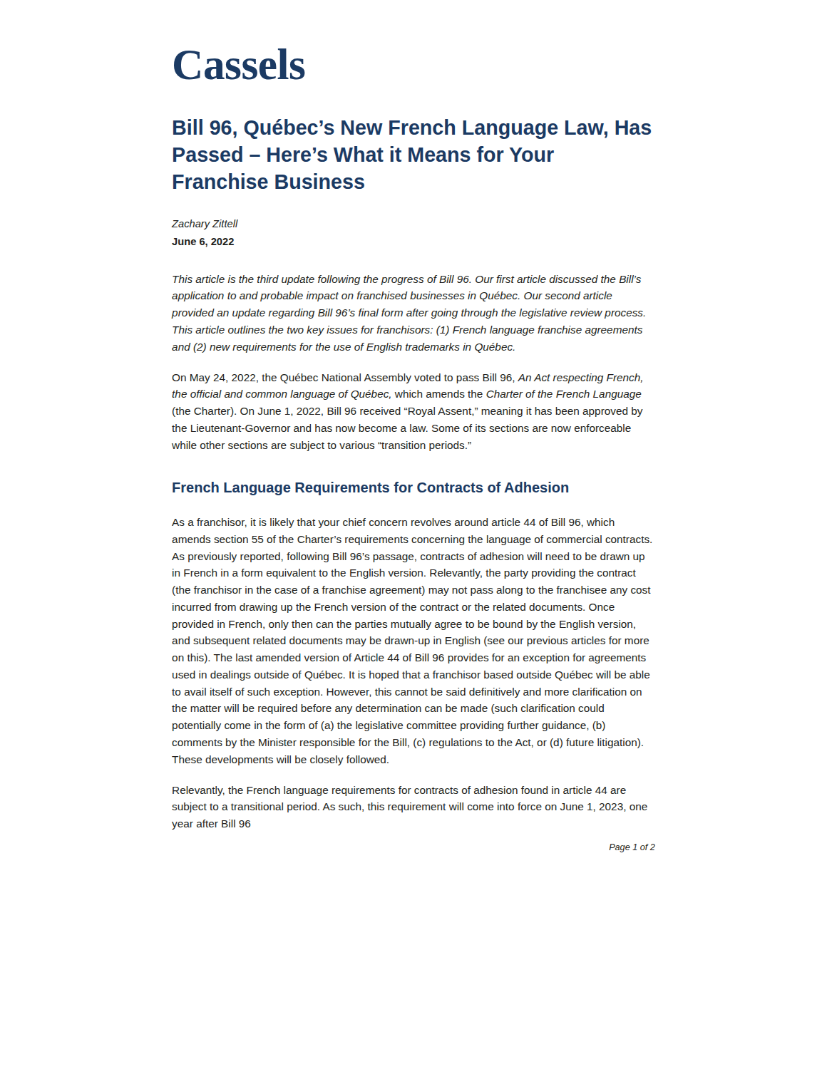Cassels
Bill 96, Québec’s New French Language Law, Has Passed – Here’s What it Means for Your Franchise Business
Zachary Zittell
June 6, 2022
This article is the third update following the progress of Bill 96. Our first article discussed the Bill’s application to and probable impact on franchised businesses in Québec. Our second article provided an update regarding Bill 96’s final form after going through the legislative review process. This article outlines the two key issues for franchisors: (1) French language franchise agreements and (2) new requirements for the use of English trademarks in Québec.
On May 24, 2022, the Québec National Assembly voted to pass Bill 96, An Act respecting French, the official and common language of Québec, which amends the Charter of the French Language (the Charter). On June 1, 2022, Bill 96 received “Royal Assent,” meaning it has been approved by the Lieutenant-Governor and has now become a law. Some of its sections are now enforceable while other sections are subject to various “transition periods.”
French Language Requirements for Contracts of Adhesion
As a franchisor, it is likely that your chief concern revolves around article 44 of Bill 96, which amends section 55 of the Charter’s requirements concerning the language of commercial contracts. As previously reported, following Bill 96’s passage, contracts of adhesion will need to be drawn up in French in a form equivalent to the English version. Relevantly, the party providing the contract (the franchisor in the case of a franchise agreement) may not pass along to the franchisee any cost incurred from drawing up the French version of the contract or the related documents. Once provided in French, only then can the parties mutually agree to be bound by the English version, and subsequent related documents may be drawn-up in English (see our previous articles for more on this). The last amended version of Article 44 of Bill 96 provides for an exception for agreements used in dealings outside of Québec. It is hoped that a franchisor based outside Québec will be able to avail itself of such exception. However, this cannot be said definitively and more clarification on the matter will be required before any determination can be made (such clarification could potentially come in the form of (a) the legislative committee providing further guidance, (b) comments by the Minister responsible for the Bill, (c) regulations to the Act, or (d) future litigation). These developments will be closely followed.
Relevantly, the French language requirements for contracts of adhesion found in article 44 are subject to a transitional period. As such, this requirement will come into force on June 1, 2023, one year after Bill 96
Page 1 of 2